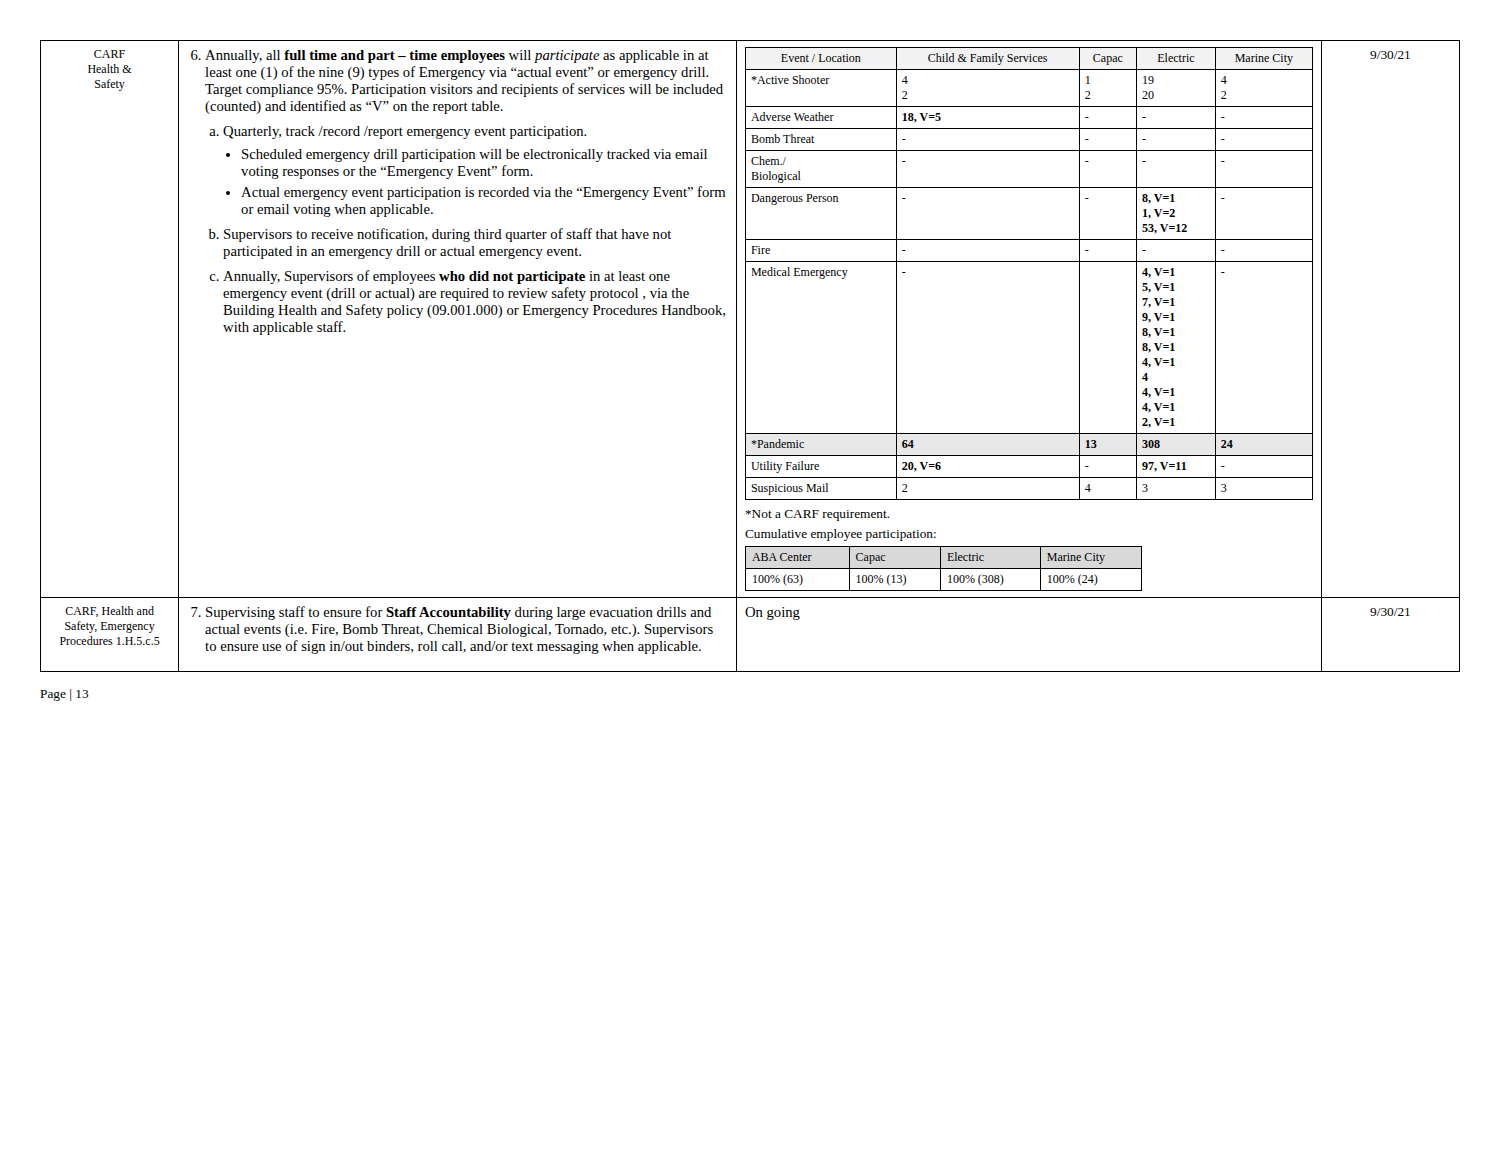| CARF Health & Safety | Annually, all full time and part – time employees will participate as applicable in at least one (1) of the nine (9) types of Emergency via “actual event” or emergency drill. Target compliance 95%. Participation visitors and recipients of services will be included (counted) and identified as “V” on the report table. Quarterly, track /record /report emergency event participation. Scheduled emergency drill participation will be electronically tracked via email voting responses or the “Emergency Event” form. Actual emergency event participation is recorded via the “Emergency Event” form or email voting when applicable. Supervisors to receive notification, during third quarter of staff that have not participated in an emergency drill or actual emergency event. Annually, Supervisors of employees who did not participate in at least one emergency event (drill or actual) are required to review safety protocol , via the Building Health and Safety policy (09.001.000) or Emergency Procedures Handbook, with applicable staff. | / Event / Location / Child & Family Services / Capac / Electric / Marine City / / --- / --- / --- / --- / --- / / *Active Shooter / 4 2 / 1 2 / 19 20 / 4 2 / / Adverse Weather / 18, V=5 / - / - / - / / Bomb Threat / - / - / - / - / / Chem./ Biological / - / - / - / - / / Dangerous Person / - / - / 8, V=1 1, V=2 53, V=12 / - / / Fire / - / - / - / - / / Medical Emergency / - / / 4, V=1 5, V=1 7, V=1 9, V=1 8, V=1 8, V=1 4, V=1 4 4, V=1 4, V=1 2, V=1 / - / / *Pandemic / 64 / 13 / 308 / 24 / / Utility Failure / 20, V=6 / - / 97, V=11 / - / / Suspicious Mail / 2 / 4 / 3 / 3 / *Not a CARF requirement. Cumulative employee participation: / ABA Center / Capac / Electric / Marine City / / --- / --- / --- / --- / / 100% (63) / 100% (13) / 100% (308) / 100% (24) / | 9/30/21 |
| CARF, Health and Safety, Emergency Procedures 1.H.5.c.5 | Supervising staff to ensure for Staff Accountability during large evacuation drills and actual events (i.e. Fire, Bomb Threat, Chemical Biological, Tornado, etc.). Supervisors to ensure use of sign in/out binders, roll call, and/or text messaging when applicable. | On going | 9/30/21 |
Page | 13